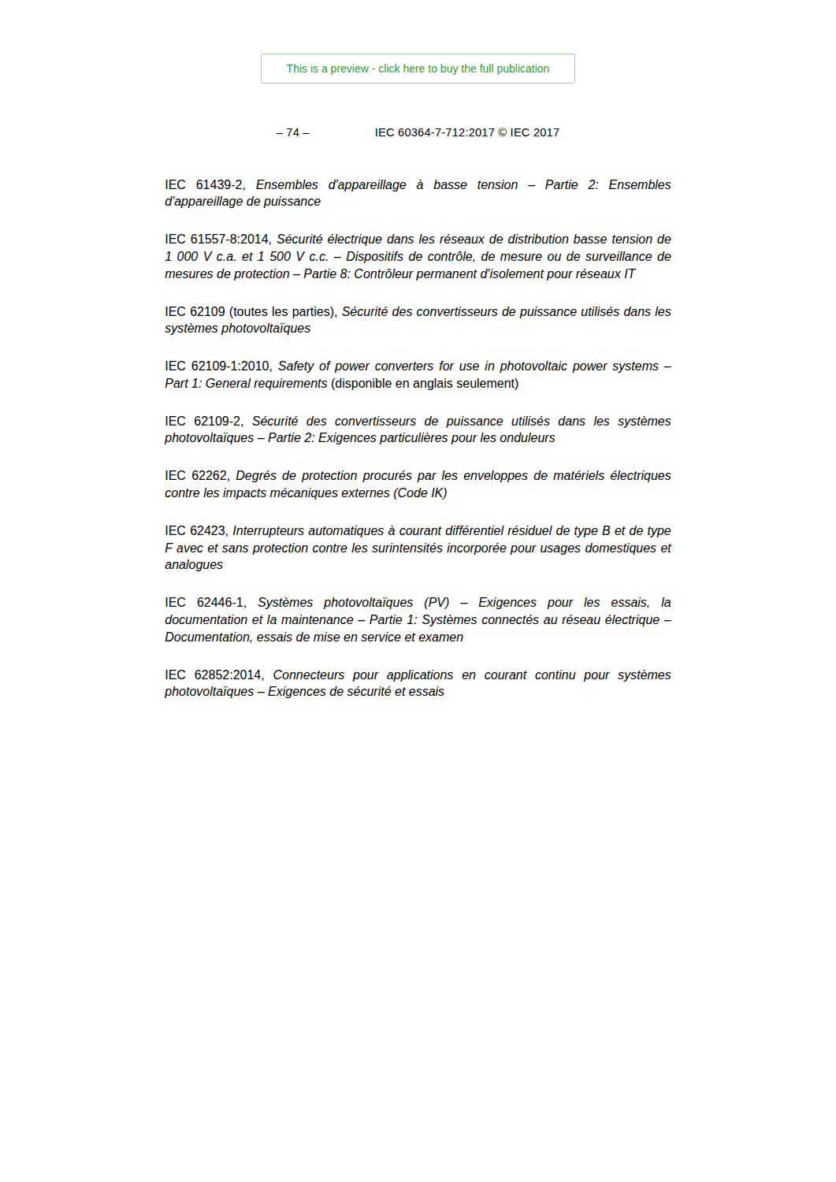This is a preview - click here to buy the full publication
– 74 –IEC 60364-7-712:2017 © IEC 2017
IEC 61439-2, Ensembles d'appareillage à basse tension – Partie 2: Ensembles d'appareillage de puissance
IEC 61557-8:2014, Sécurité électrique dans les réseaux de distribution basse tension de 1 000 V c.a. et 1 500 V c.c. – Dispositifs de contrôle, de mesure ou de surveillance de mesures de protection – Partie 8: Contrôleur permanent d'isolement pour réseaux IT
IEC 62109 (toutes les parties), Sécurité des convertisseurs de puissance utilisés dans les systèmes photovoltaïques
IEC 62109-1:2010, Safety of power converters for use in photovoltaic power systems – Part 1: General requirements (disponible en anglais seulement)
IEC 62109-2, Sécurité des convertisseurs de puissance utilisés dans les systèmes photovoltaïques – Partie 2: Exigences particulières pour les onduleurs
IEC 62262, Degrés de protection procurés par les enveloppes de matériels électriques contre les impacts mécaniques externes (Code IK)
IEC 62423, Interrupteurs automatiques à courant différentiel résiduel de type B et de type F avec et sans protection contre les surintensités incorporée pour usages domestiques et analogues
IEC 62446-1, Systèmes photovoltaïques (PV) – Exigences pour les essais, la documentation et la maintenance – Partie 1: Systèmes connectés au réseau électrique – Documentation, essais de mise en service et examen
IEC 62852:2014, Connecteurs pour applications en courant continu pour systèmes photovoltaïques – Exigences de sécurité et essais